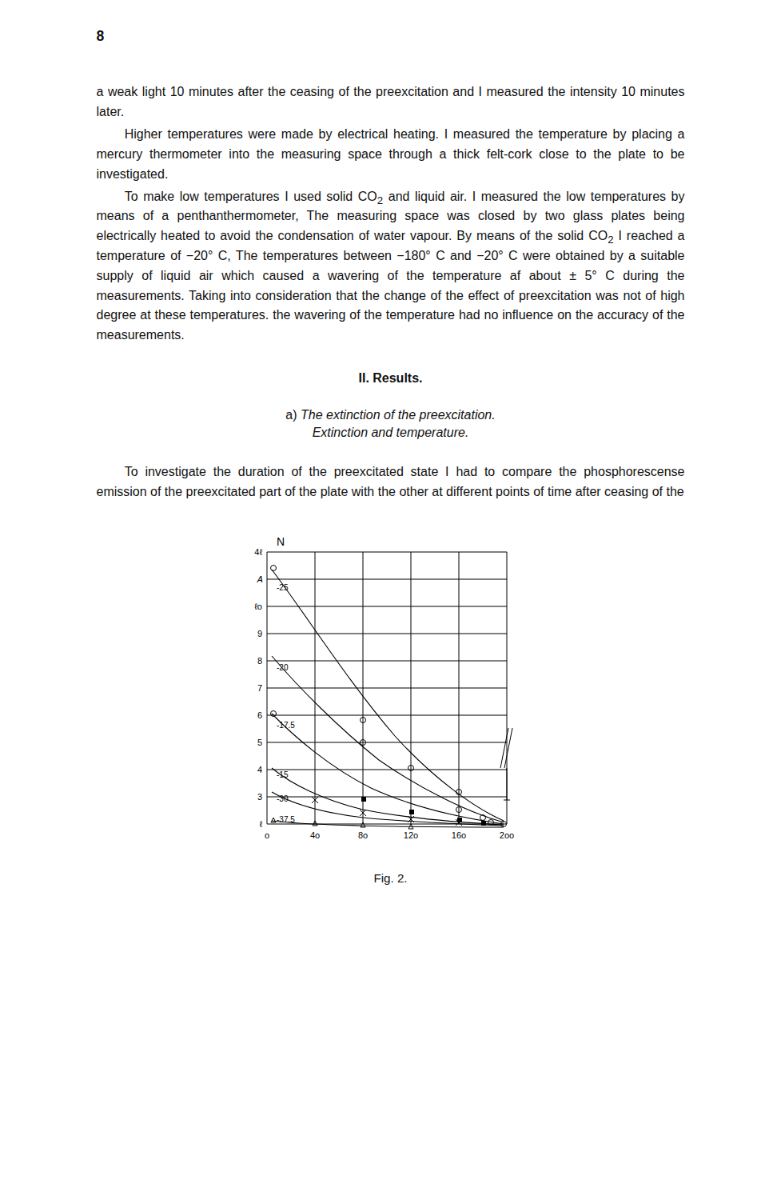8
a weak light 10 minutes after the ceasing of the preexcitation and I measured the intensity 10 minutes later.
Higher temperatures were made by electrical heating. I measured the temperature by placing a mercury thermometer into the measuring space through a thick felt-cork close to the plate to be investigated.
To make low temperatures I used solid CO2 and liquid air. I measured the low temperatures by means of a penthanthermometer, The measuring space was closed by two glass plates being electrically heated to avoid the condensation of water vapour. By means of the solid CO2 I reached a temperature of −20° C, The temperatures between −180° C and −20° C were obtained by a suitable supply of liquid air which caused a wavering of the temperature af about ± 5° C during the measurements. Taking into consideration that the change of the effect of preexcitation was not of high degree at these temperatures. the wavering of the temperature had no influence on the accuracy of the measurements.
II. Results.
a) The extinction of the preexcitation.
Extinction and temperature.
To investigate the duration of the preexcitated state I had to compare the phosphorescense emission of the preexcitated part of the plate with the other at different points of time after ceasing of the
N 4ℓ 𝐴 ℓo 9 8 7 6 5 4 3 ℓ o 4o 8o 12o 16o 2oo -25 -20 -17.5 -15 -30 -37.5
Fig. 2.